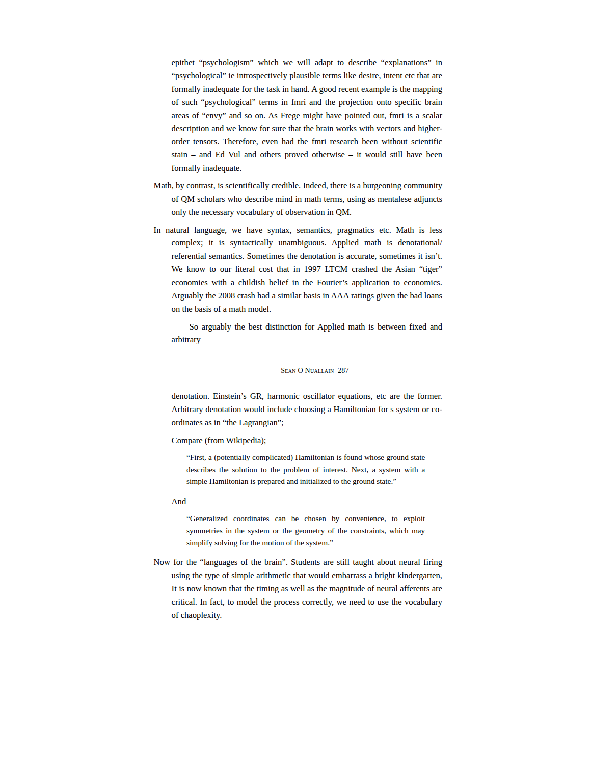epithet “psychologism” which we will adapt to describe “explanations” in “psychological” ie introspectively plausible terms like desire, intent etc that are formally inadequate for the task in hand. A good recent example is the mapping of such “psychological” terms in fmri and the projection onto specific brain areas of “envy” and so on. As Frege might have pointed out, fmri is a scalar description and we know for sure that the brain works with vectors and higher-order tensors. Therefore, even had the fmri research been without scientific stain – and Ed Vul and others proved otherwise – it would still have been formally inadequate.
Math, by contrast, is scientifically credible. Indeed, there is a burgeoning community of QM scholars who describe mind in math terms, using as mentalese adjuncts only the necessary vocabulary of observation in QM.
In natural language, we have syntax, semantics, pragmatics etc. Math is less complex; it is syntactically unambiguous. Applied math is denotational/ referential semantics. Sometimes the denotation is accurate, sometimes it isn’t. We know to our literal cost that in 1997 LTCM crashed the Asian “tiger” economies with a childish belief in the Fourier’s application to economics. Arguably the 2008 crash had a similar basis in AAA ratings given the bad loans on the basis of a math model.
So arguably the best distinction for Applied math is between fixed and arbitrary
Sean O Nuallain 287
denotation. Einstein’s GR, harmonic oscillator equations, etc are the former. Arbitrary denotation would include choosing a Hamiltonian for s system or co-ordinates as in “the Lagrangian”;
Compare (from Wikipedia);
“First, a (potentially complicated) Hamiltonian is found whose ground state describes the solution to the problem of interest. Next, a system with a simple Hamiltonian is prepared and initialized to the ground state.”
And
“Generalized coordinates can be chosen by convenience, to exploit symmetries in the system or the geometry of the constraints, which may simplify solving for the motion of the system.”
Now for the “languages of the brain”. Students are still taught about neural firing using the type of simple arithmetic that would embarrass a bright kindergarten, It is now known that the timing as well as the magnitude of neural afferents are critical. In fact, to model the process correctly, we need to use the vocabulary of chaoplexity.